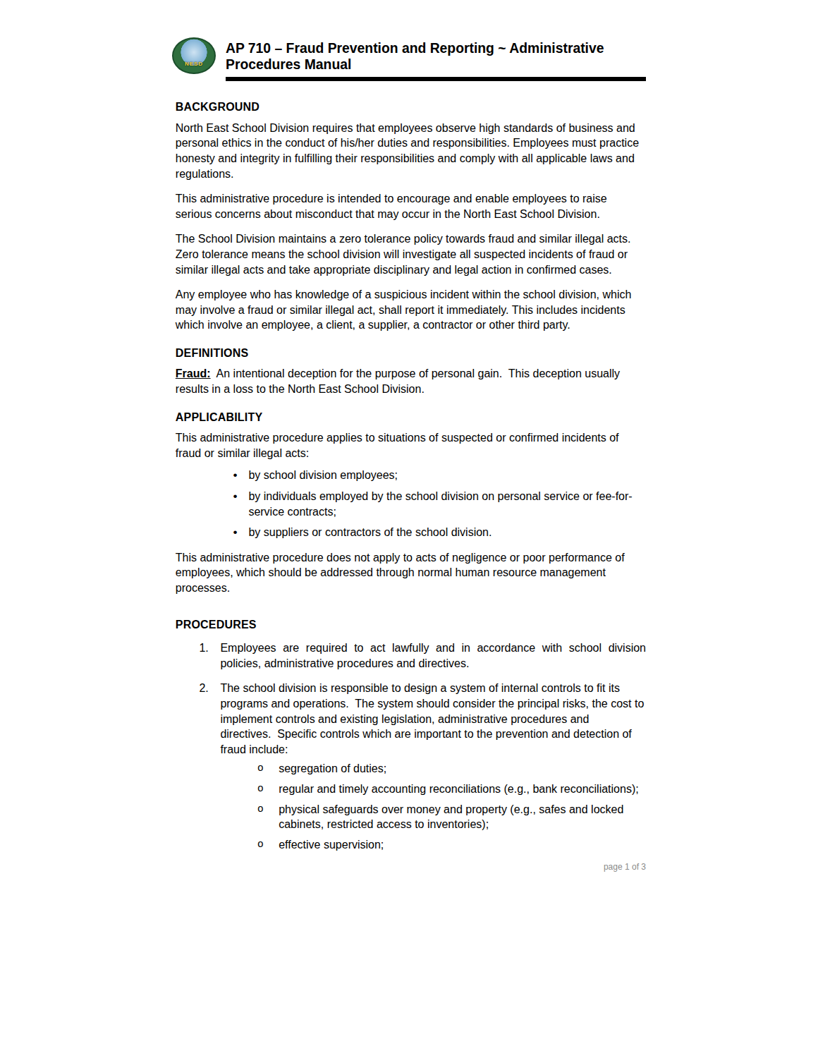AP 710 – Fraud Prevention and Reporting ~ Administrative Procedures Manual
BACKGROUND
North East School Division requires that employees observe high standards of business and personal ethics in the conduct of his/her duties and responsibilities. Employees must practice honesty and integrity in fulfilling their responsibilities and comply with all applicable laws and regulations.
This administrative procedure is intended to encourage and enable employees to raise serious concerns about misconduct that may occur in the North East School Division.
The School Division maintains a zero tolerance policy towards fraud and similar illegal acts. Zero tolerance means the school division will investigate all suspected incidents of fraud or similar illegal acts and take appropriate disciplinary and legal action in confirmed cases.
Any employee who has knowledge of a suspicious incident within the school division, which may involve a fraud or similar illegal act, shall report it immediately. This includes incidents which involve an employee, a client, a supplier, a contractor or other third party.
DEFINITIONS
Fraud: An intentional deception for the purpose of personal gain. This deception usually results in a loss to the North East School Division.
APPLICABILITY
This administrative procedure applies to situations of suspected or confirmed incidents of fraud or similar illegal acts:
by school division employees;
by individuals employed by the school division on personal service or fee-for-service contracts;
by suppliers or contractors of the school division.
This administrative procedure does not apply to acts of negligence or poor performance of employees, which should be addressed through normal human resource management processes.
PROCEDURES
Employees are required to act lawfully and in accordance with school division policies, administrative procedures and directives.
The school division is responsible to design a system of internal controls to fit its programs and operations. The system should consider the principal risks, the cost to implement controls and existing legislation, administrative procedures and directives. Specific controls which are important to the prevention and detection of fraud include:
segregation of duties;
regular and timely accounting reconciliations (e.g., bank reconciliations);
physical safeguards over money and property (e.g., safes and locked cabinets, restricted access to inventories);
effective supervision;
page 1 of 3